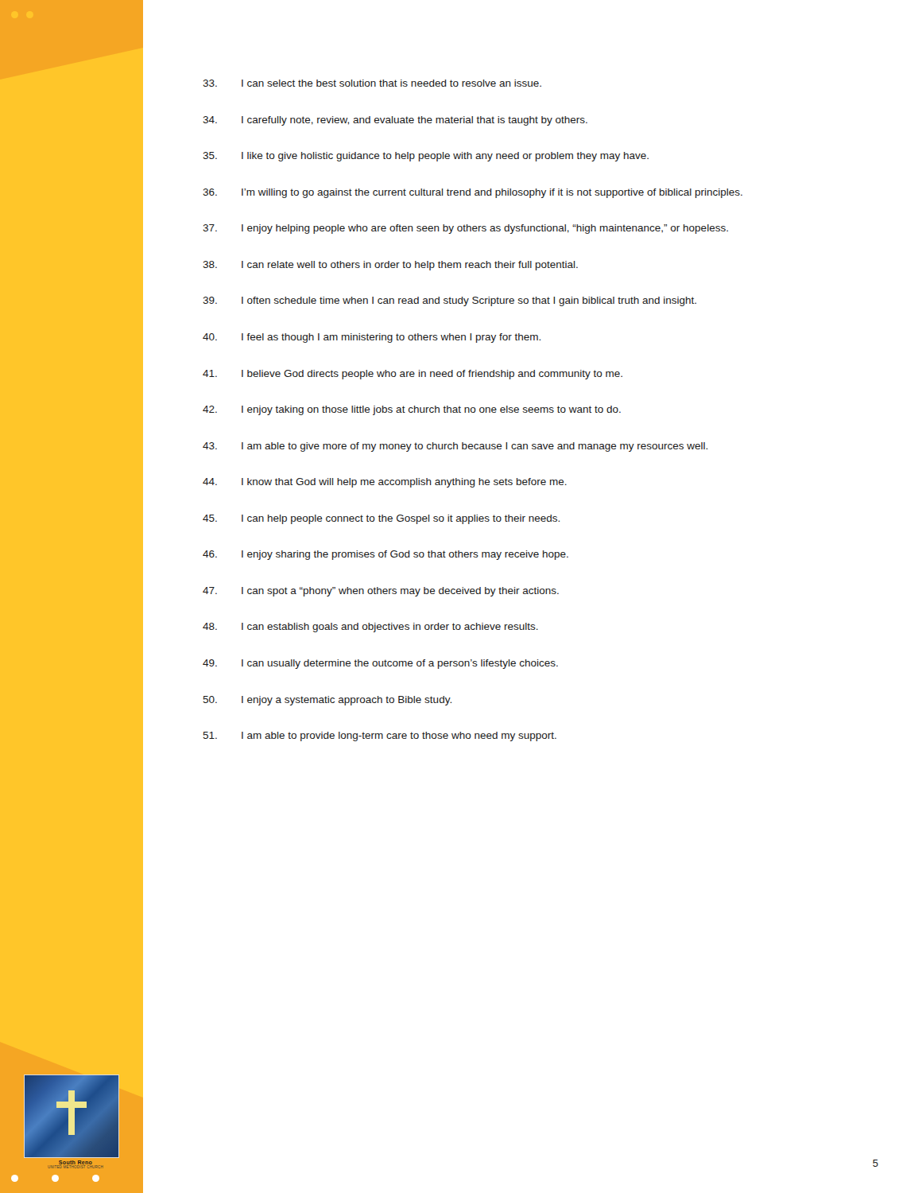South Reno
UNITED METHODIST CHURCH
I can select the best solution that is needed to resolve an issue.
I carefully note, review, and evaluate the material that is taught by others.
I like to give holistic guidance to help people with any need or problem they may have.
I’m willing to go against the current cultural trend and philosophy if it is not supportive of biblical principles.
I enjoy helping people who are often seen by others as dysfunctional, “high maintenance,” or hopeless.
I can relate well to others in order to help them reach their full potential.
I often schedule time when I can read and study Scripture so that I gain biblical truth and insight.
I feel as though I am ministering to others when I pray for them.
I believe God directs people who are in need of friendship and community to me.
I enjoy taking on those little jobs at church that no one else seems to want to do.
I am able to give more of my money to church because I can save and manage my resources well.
I know that God will help me accomplish anything he sets before me.
I can help people connect to the Gospel so it applies to their needs.
I enjoy sharing the promises of God so that others may receive hope.
I can spot a “phony” when others may be deceived by their actions.
I can establish goals and objectives in order to achieve results.
I can usually determine the outcome of a person’s lifestyle choices.
I enjoy a systematic approach to Bible study.
I am able to provide long-term care to those who need my support.
Copyright © Group Publishing, Inc. All rights reserved.
5